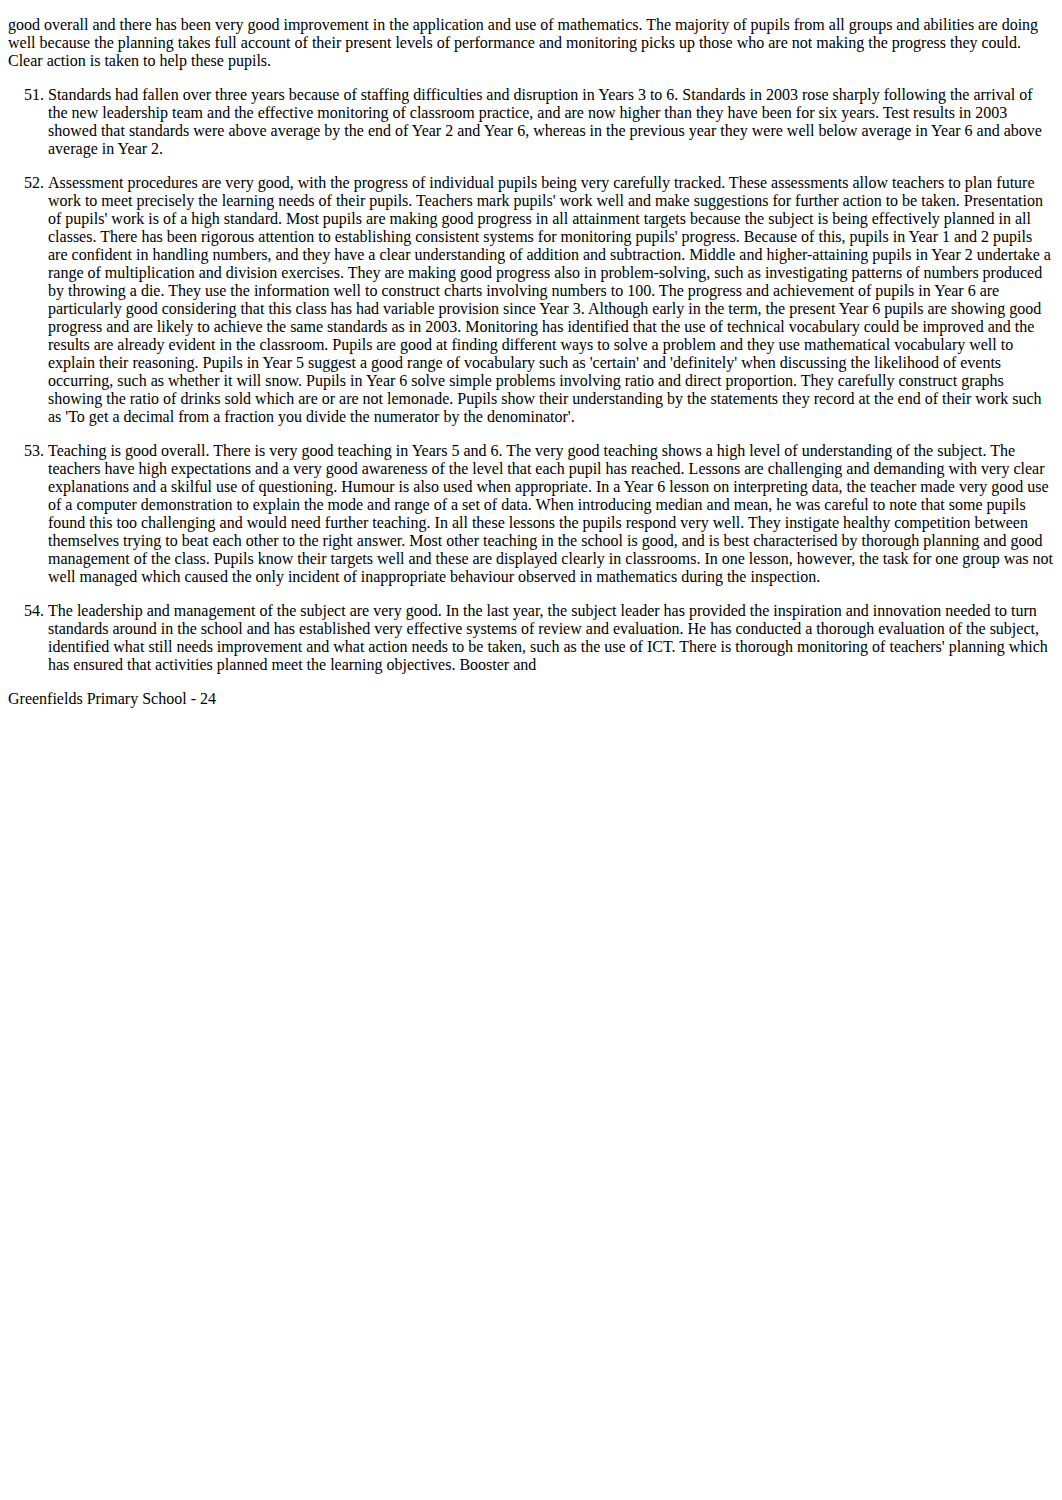good overall and there has been very good improvement in the application and use of mathematics. The majority of pupils from all groups and abilities are doing well because the planning takes full account of their present levels of performance and monitoring picks up those who are not making the progress they could. Clear action is taken to help these pupils.
Standards had fallen over three years because of staffing difficulties and disruption in Years 3 to 6. Standards in 2003 rose sharply following the arrival of the new leadership team and the effective monitoring of classroom practice, and are now higher than they have been for six years. Test results in 2003 showed that standards were above average by the end of Year 2 and Year 6, whereas in the previous year they were well below average in Year 6 and above average in Year 2.
Assessment procedures are very good, with the progress of individual pupils being very carefully tracked. These assessments allow teachers to plan future work to meet precisely the learning needs of their pupils. Teachers mark pupils' work well and make suggestions for further action to be taken. Presentation of pupils' work is of a high standard. Most pupils are making good progress in all attainment targets because the subject is being effectively planned in all classes. There has been rigorous attention to establishing consistent systems for monitoring pupils' progress. Because of this, pupils in Year 1 and 2 pupils are confident in handling numbers, and they have a clear understanding of addition and subtraction. Middle and higher-attaining pupils in Year 2 undertake a range of multiplication and division exercises. They are making good progress also in problem-solving, such as investigating patterns of numbers produced by throwing a die. They use the information well to construct charts involving numbers to 100. The progress and achievement of pupils in Year 6 are particularly good considering that this class has had variable provision since Year 3. Although early in the term, the present Year 6 pupils are showing good progress and are likely to achieve the same standards as in 2003. Monitoring has identified that the use of technical vocabulary could be improved and the results are already evident in the classroom. Pupils are good at finding different ways to solve a problem and they use mathematical vocabulary well to explain their reasoning. Pupils in Year 5 suggest a good range of vocabulary such as 'certain' and 'definitely' when discussing the likelihood of events occurring, such as whether it will snow. Pupils in Year 6 solve simple problems involving ratio and direct proportion. They carefully construct graphs showing the ratio of drinks sold which are or are not lemonade. Pupils show their understanding by the statements they record at the end of their work such as 'To get a decimal from a fraction you divide the numerator by the denominator'.
Teaching is good overall. There is very good teaching in Years 5 and 6. The very good teaching shows a high level of understanding of the subject. The teachers have high expectations and a very good awareness of the level that each pupil has reached. Lessons are challenging and demanding with very clear explanations and a skilful use of questioning. Humour is also used when appropriate. In a Year 6 lesson on interpreting data, the teacher made very good use of a computer demonstration to explain the mode and range of a set of data. When introducing median and mean, he was careful to note that some pupils found this too challenging and would need further teaching. In all these lessons the pupils respond very well. They instigate healthy competition between themselves trying to beat each other to the right answer. Most other teaching in the school is good, and is best characterised by thorough planning and good management of the class. Pupils know their targets well and these are displayed clearly in classrooms. In one lesson, however, the task for one group was not well managed which caused the only incident of inappropriate behaviour observed in mathematics during the inspection.
The leadership and management of the subject are very good. In the last year, the subject leader has provided the inspiration and innovation needed to turn standards around in the school and has established very effective systems of review and evaluation. He has conducted a thorough evaluation of the subject, identified what still needs improvement and what action needs to be taken, such as the use of ICT. There is thorough monitoring of teachers' planning which has ensured that activities planned meet the learning objectives. Booster and
Greenfields Primary School - 24